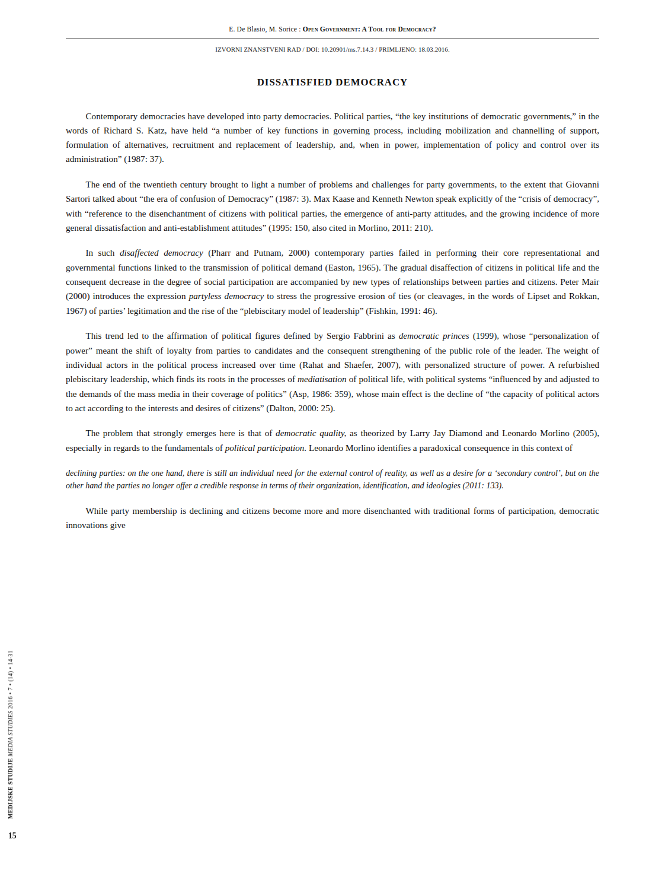E. De Blasio, M. Sorice : Open Government: A Tool for Democracy?
IZVORNI ZNANSTVENI RAD / DOI: 10.20901/ms.7.14.3 / PRIMLJENO: 18.03.2016.
DISSATISFIED DEMOCRACY
Contemporary democracies have developed into party democracies. Political parties, “the key institutions of democratic governments,” in the words of Richard S. Katz, have held “a number of key functions in governing process, including mobilization and channelling of support, formulation of alternatives, recruitment and replacement of leadership, and, when in power, implementation of policy and control over its administration” (1987: 37).
The end of the twentieth century brought to light a number of problems and challenges for party governments, to the extent that Giovanni Sartori talked about “the era of confusion of Democracy” (1987: 3). Max Kaase and Kenneth Newton speak explicitly of the “crisis of democracy”, with “reference to the disenchantment of citizens with political parties, the emergence of anti-party attitudes, and the growing incidence of more general dissatisfaction and anti-establishment attitudes” (1995: 150, also cited in Morlino, 2011: 210).
In such disaffected democracy (Pharr and Putnam, 2000) contemporary parties failed in performing their core representational and governmental functions linked to the transmission of political demand (Easton, 1965). The gradual disaffection of citizens in political life and the consequent decrease in the degree of social participation are accompanied by new types of relationships between parties and citizens. Peter Mair (2000) introduces the expression partyless democracy to stress the progressive erosion of ties (or cleavages, in the words of Lipset and Rokkan, 1967) of parties’ legitimation and the rise of the “plebiscitary model of leadership” (Fishkin, 1991: 46).
This trend led to the affirmation of political figures defined by Sergio Fabbrini as democratic princes (1999), whose “personalization of power” meant the shift of loyalty from parties to candidates and the consequent strengthening of the public role of the leader. The weight of individual actors in the political process increased over time (Rahat and Shaefer, 2007), with personalized structure of power. A refurbished plebiscitary leadership, which finds its roots in the processes of mediatisation of political life, with political systems “influenced by and adjusted to the demands of the mass media in their coverage of politics” (Asp, 1986: 359), whose main effect is the decline of “the capacity of political actors to act according to the interests and desires of citizens” (Dalton, 2000: 25).
The problem that strongly emerges here is that of democratic quality, as theorized by Larry Jay Diamond and Leonardo Morlino (2005), especially in regards to the fundamentals of political participation. Leonardo Morlino identifies a paradoxical consequence in this context of
declining parties: on the one hand, there is still an individual need for the external control of reality, as well as a desire for a ‘secondary control’, but on the other hand the parties no longer offer a credible response in terms of their organization, identification, and ideologies (2011: 133).
While party membership is declining and citizens become more and more disenchanted with traditional forms of participation, democratic innovations give
MEDIJSKE STUDIJE MEDIA STUDIES 2016 • 7 • (14) • 14-31
15